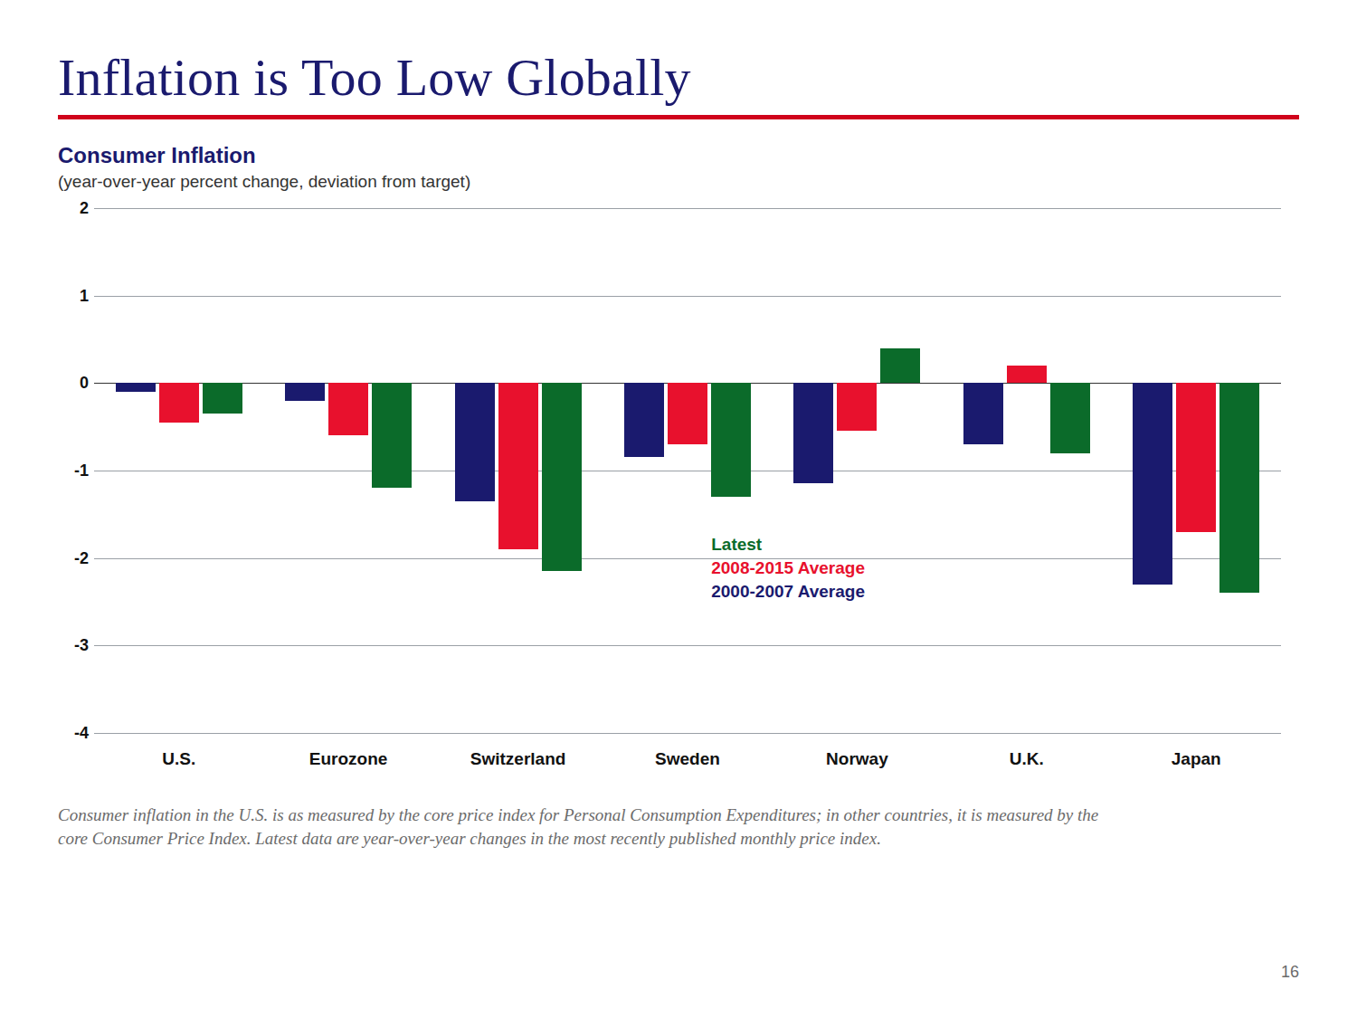Inflation is Too Low Globally
Consumer Inflation
(year-over-year percent change, deviation from target)
2
1
0
-1
-2
-3
-4
Latest
2008-2015 Average
2000-2007 Average
U.S.
Eurozone
Switzerland
Sweden
Norway
U.K.
Japan
Consumer inflation in the U.S. is as measured by the core price index for Personal Consumption Expenditures; in other countries, it is measured by the core Consumer Price Index. Latest data are year-over-year changes in the most recently published monthly price index.
16